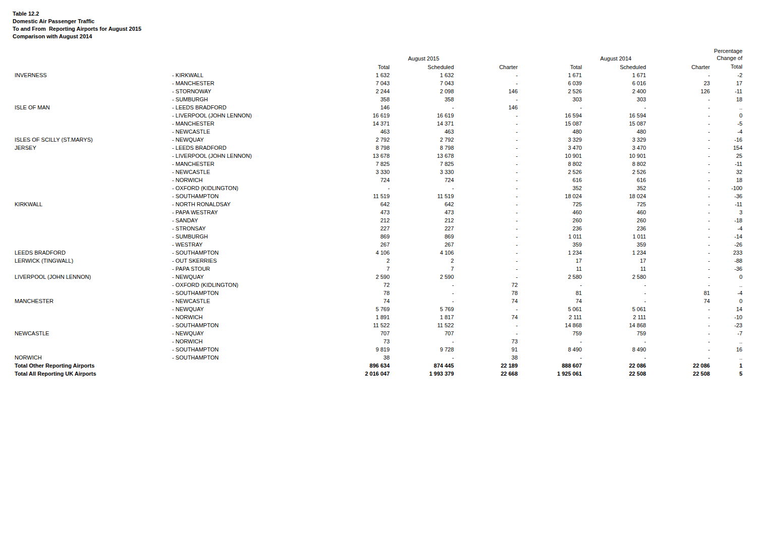Table 12.2
Domestic Air Passenger Traffic
To and From Reporting Airports for August 2015
Comparison with August 2014
| | | August 2015 | August 2014 | Percentage Change of |
| --- | --- | --- | --- | --- |
| | | Total | Scheduled | Charter | Total | Scheduled | Charter | Total |
| INVERNESS | - KIRKWALL | 1 632 | 1 632 | - | 1 671 | 1 671 | - | -2 |
| | - MANCHESTER | 7 043 | 7 043 | - | 6 039 | 6 016 | 23 | 17 |
| | - STORNOWAY | 2 244 | 2 098 | 146 | 2 526 | 2 400 | 126 | -11 |
| | - SUMBURGH | 358 | 358 | - | 303 | 303 | - | 18 |
| ISLE OF MAN | - LEEDS BRADFORD | 146 | - | 146 | - | - | - | .. |
| | - LIVERPOOL (JOHN LENNON) | 16 619 | 16 619 | - | 16 594 | 16 594 | - | 0 |
| | - MANCHESTER | 14 371 | 14 371 | - | 15 087 | 15 087 | - | -5 |
| | - NEWCASTLE | 463 | 463 | - | 480 | 480 | - | -4 |
| ISLES OF SCILLY (ST.MARYS) | - NEWQUAY | 2 792 | 2 792 | - | 3 329 | 3 329 | - | -16 |
| JERSEY | - LEEDS BRADFORD | 8 798 | 8 798 | - | 3 470 | 3 470 | - | 154 |
| | - LIVERPOOL (JOHN LENNON) | 13 678 | 13 678 | - | 10 901 | 10 901 | - | 25 |
| | - MANCHESTER | 7 825 | 7 825 | - | 8 802 | 8 802 | - | -11 |
| | - NEWCASTLE | 3 330 | 3 330 | - | 2 526 | 2 526 | - | 32 |
| | - NORWICH | 724 | 724 | - | 616 | 616 | - | 18 |
| | - OXFORD (KIDLINGTON) | - | - | - | 352 | 352 | - | -100 |
| | - SOUTHAMPTON | 11 519 | 11 519 | - | 18 024 | 18 024 | - | -36 |
| KIRKWALL | - NORTH RONALDSAY | 642 | 642 | - | 725 | 725 | - | -11 |
| | - PAPA WESTRAY | 473 | 473 | - | 460 | 460 | - | 3 |
| | - SANDAY | 212 | 212 | - | 260 | 260 | - | -18 |
| | - STRONSAY | 227 | 227 | - | 236 | 236 | - | -4 |
| | - SUMBURGH | 869 | 869 | - | 1 011 | 1 011 | - | -14 |
| | - WESTRAY | 267 | 267 | - | 359 | 359 | - | -26 |
| LEEDS BRADFORD | - SOUTHAMPTON | 4 106 | 4 106 | - | 1 234 | 1 234 | - | 233 |
| LERWICK (TINGWALL) | - OUT SKERRIES | 2 | 2 | - | 17 | 17 | - | -88 |
| | - PAPA STOUR | 7 | 7 | - | 11 | 11 | - | -36 |
| LIVERPOOL (JOHN LENNON) | - NEWQUAY | 2 590 | 2 590 | - | 2 580 | 2 580 | - | 0 |
| | - OXFORD (KIDLINGTON) | 72 | - | 72 | - | - | - | .. |
| | - SOUTHAMPTON | 78 | - | 78 | 81 | - | 81 | -4 |
| MANCHESTER | - NEWCASTLE | 74 | - | 74 | 74 | - | 74 | 0 |
| | - NEWQUAY | 5 769 | 5 769 | - | 5 061 | 5 061 | - | 14 |
| | - NORWICH | 1 891 | 1 817 | 74 | 2 111 | 2 111 | - | -10 |
| | - SOUTHAMPTON | 11 522 | 11 522 | - | 14 868 | 14 868 | - | -23 |
| NEWCASTLE | - NEWQUAY | 707 | 707 | - | 759 | 759 | - | -7 |
| | - NORWICH | 73 | - | 73 | - | - | - | .. |
| | - SOUTHAMPTON | 9 819 | 9 728 | 91 | 8 490 | 8 490 | - | 16 |
| NORWICH | - SOUTHAMPTON | 38 | - | 38 | - | - | - | .. |
| Total Other Reporting Airports | | 896 634 | 874 445 | 22 189 | 888 607 | 22 086 | 22 086 | 1 |
| Total All Reporting UK Airports | | 2 016 047 | 1 993 379 | 22 668 | 1 925 061 | 22 508 | 22 508 | 5 |